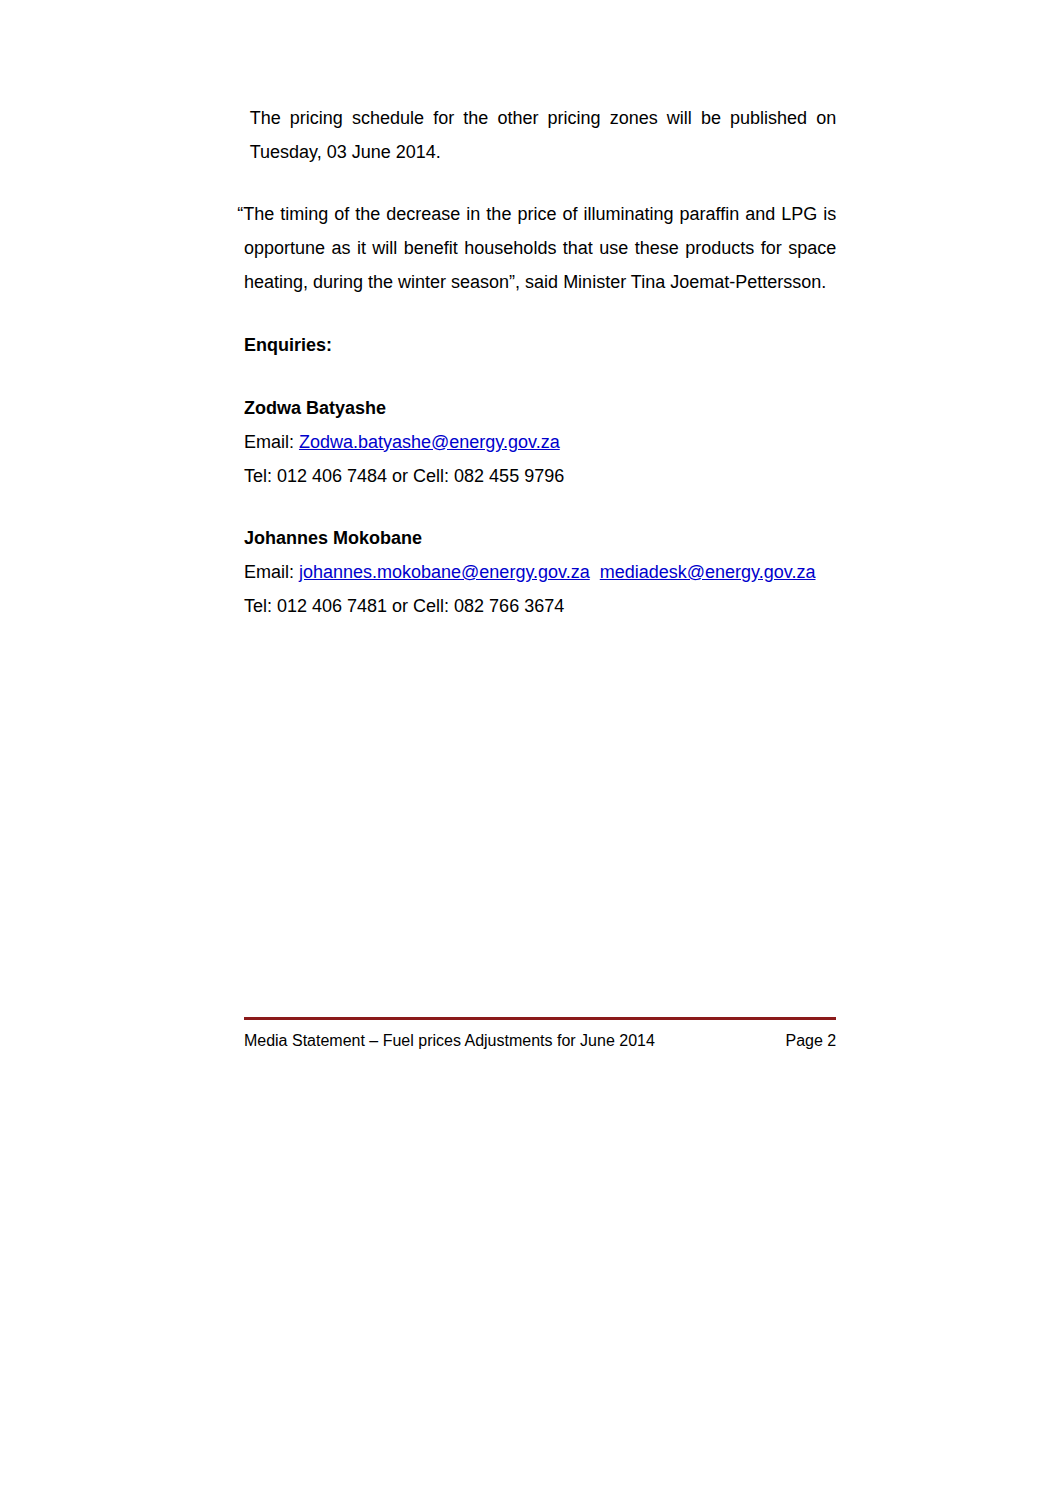The pricing schedule for the other pricing zones will be published on Tuesday, 03 June 2014.
“The timing of the decrease in the price of illuminating paraffin and LPG is opportune as it will benefit households that use these products for space heating, during the winter season”, said Minister Tina Joemat-Pettersson.
Enquiries:
Zodwa Batyashe
Email: Zodwa.batyashe@energy.gov.za
Tel: 012 406 7484 or Cell: 082 455 9796
Johannes Mokobane
Email: johannes.mokobane@energy.gov.za mediadesk@energy.gov.za
Tel: 012 406 7481 or Cell: 082 766 3674
Media Statement – Fuel prices Adjustments for June 2014
Page 2